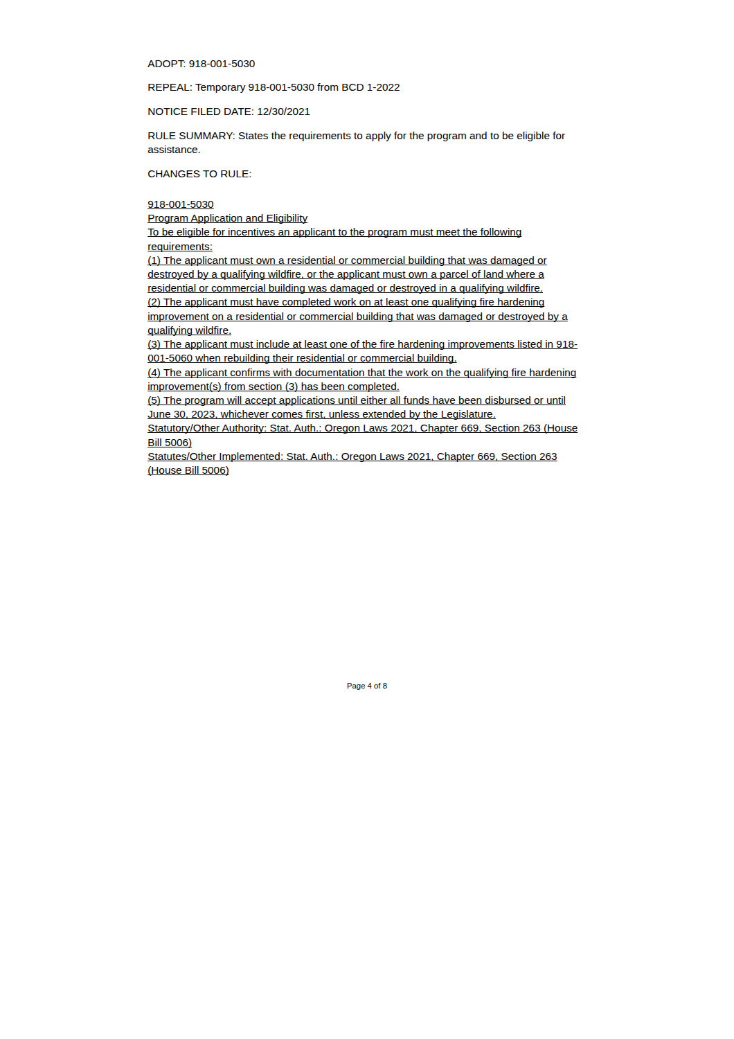ADOPT: 918-001-5030
REPEAL: Temporary 918-001-5030 from BCD 1-2022
NOTICE FILED DATE: 12/30/2021
RULE SUMMARY: States the requirements to apply for the program and to be eligible for assistance.
CHANGES TO RULE:
918-001-5030
Program Application and Eligibility
To be eligible for incentives an applicant to the program must meet the following requirements:
(1) The applicant must own a residential or commercial building that was damaged or destroyed by a qualifying wildfire, or the applicant must own a parcel of land where a residential or commercial building was damaged or destroyed in a qualifying wildfire.
(2) The applicant must have completed work on at least one qualifying fire hardening improvement on a residential or commercial building that was damaged or destroyed by a qualifying wildfire.
(3) The applicant must include at least one of the fire hardening improvements listed in 918-001-5060 when rebuilding their residential or commercial building.
(4) The applicant confirms with documentation that the work on the qualifying fire hardening improvement(s) from section (3) has been completed.
(5) The program will accept applications until either all funds have been disbursed or until June 30, 2023, whichever comes first, unless extended by the Legislature.
Statutory/Other Authority: Stat. Auth.: Oregon Laws 2021, Chapter 669, Section 263 (House Bill 5006)
Statutes/Other Implemented: Stat. Auth.: Oregon Laws 2021, Chapter 669, Section 263 (House Bill 5006)
Page 4 of 8